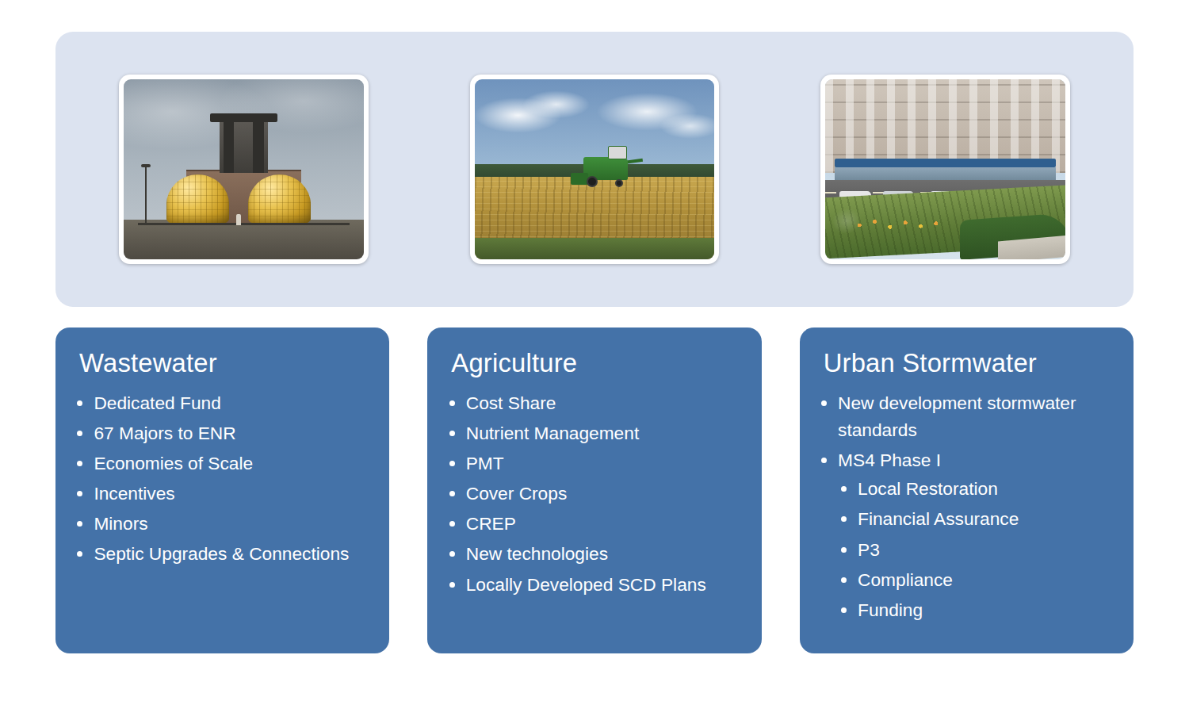Wastewater
Dedicated Fund
67 Majors to ENR
Economies of Scale
Incentives
Minors
Septic Upgrades & Connections
Agriculture
Cost Share
Nutrient Management
PMT
Cover Crops
CREP
New technologies
Locally Developed SCD Plans
Urban Stormwater
New development stormwater standards
MS4 Phase I
Local Restoration
Financial Assurance
P3
Compliance
Funding